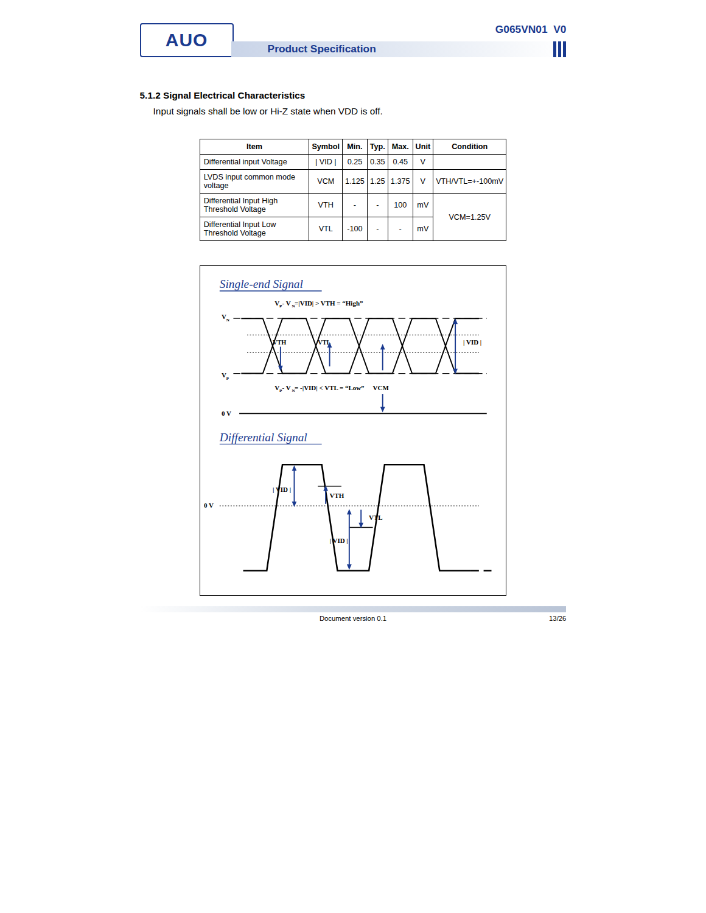AUO
G065VN01 V0
Product Specification
5.1.2 Signal Electrical Characteristics
Input signals shall be low or Hi-Z state when VDD is off.
| Item | Symbol | Min. | Typ. | Max. | Unit | Condition |
| --- | --- | --- | --- | --- | --- | --- |
| Differential input Voltage | / VID / | 0.25 | 0.35 | 0.45 | V | |
| LVDS input common mode voltage | VCM | 1.125 | 1.25 | 1.375 | V | VTH/VTL=+-100mV |
| Differential Input High Threshold Voltage | VTH | - | - | 100 | mV | VCM=1.25V |
| Differential Input Low Threshold Voltage | VTL | -100 | - | - | mV |
Single-end Signal V P - V N =|VID| > VTH = “High” V N VTH VTL | VID | V P V P - V N = -|VID| < VTL = “Low” VCM 0 V Differential Signal 0 V | VID | VTH VTL | VID |
Document version 0.1 13/26